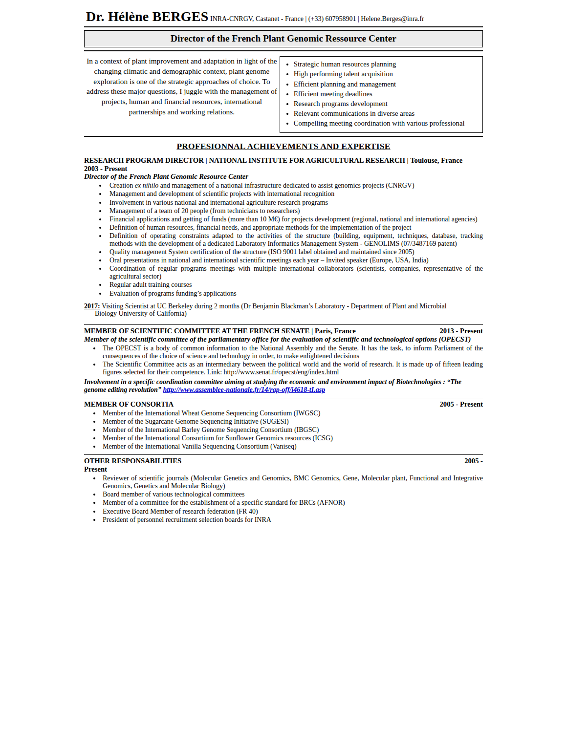Dr. Hélène BERGES INRA-CNRGV, Castanet - France | (+33) 607958901 | Helene.Berges@inra.fr
Director of the French Plant Genomic Ressource Center
| In a context of plant improvement and adaptation in light of the changing climatic and demographic context, plant genome exploration is one of the strategic approaches of choice. To address these major questions, I juggle with the management of projects, human and financial resources, international partnerships and working relations. | Strategic human resources planning High performing talent acquisition Efficient planning and management Efficient meeting deadlines Research programs development Relevant communications in diverse areas Compelling meeting coordination with various professional |
PROFESIONNAL ACHIEVEMENTS AND EXPERTISE
RESEARCH PROGRAM DIRECTOR | NATIONAL INSTITUTE FOR AGRICULTURAL RESEARCH | Toulouse, France
2003 - Present
Director of the French Plant Genomic Resource Center
Creation ex nihilo and management of a national infrastructure dedicated to assist genomics projects (CNRGV)
Management and development of scientific projects with international recognition
Involvement in various national and international agriculture research programs
Management of a team of 20 people (from technicians to researchers)
Financial applications and getting of funds (more than 10 M€) for projects development (regional, national and international agencies)
Definition of human resources, financial needs, and appropriate methods for the implementation of the project
Definition of operating constraints adapted to the activities of the structure (building, equipment, techniques, database, tracking methods with the development of a dedicated Laboratory Informatics Management System - GENOLIMS (07/3487169 patent)
Quality management System certification of the structure (ISO 9001 label obtained and maintained since 2005)
Oral presentations in national and international scientific meetings each year – Invited speaker (Europe, USA, India)
Coordination of regular programs meetings with multiple international collaborators (scientists, companies, representative of the agricultural sector)
Regular adult training courses
Evaluation of programs funding’s applications
2017: Visiting Scientist at UC Berkeley during 2 months (Dr Benjamin Blackman’s Laboratory - Department of Plant and Microbial
Biology University of California)
MEMBER OF SCIENTIFIC COMMITTEE AT THE FRENCH SENATE | Paris, France 2013 - Present
Member of the scientific committee of the parliamentary office for the evaluation of scientific and technological options (OPECST)
The OPECST is a body of common information to the National Assembly and the Senate. It has the task, to inform Parliament of the consequences of the choice of science and technology in order, to make enlightened decisions
The Scientific Committee acts as an intermediary between the political world and the world of research. It is made up of fifteen leading figures selected for their competence. Link: http://www.senat.fr/opecst/eng/index.html
Involvement in a specific coordination committee aiming at studying the economic and environment impact of Biotechnologies : “The genome editing revolution” http://www.assemblee-nationale.fr/14/rap-off/i4618-tI.asp
MEMBER OF CONSORTIA 2005 - Present
Member of the International Wheat Genome Sequencing Consortium (IWGSC)
Member of the Sugarcane Genome Sequencing Initiative (SUGESI)
Member of the International Barley Genome Sequencing Consortium (IBGSC)
Member of the International Consortium for Sunflower Genomics resources (ICSG)
Member of the International Vanilla Sequencing Consortium (Vaniseq)
OTHER RESPONSABILITIES 2005 -
Present
Reviewer of scientific journals (Molecular Genetics and Genomics, BMC Genomics, Gene, Molecular plant, Functional and Integrative Genomics, Genetics and Molecular Biology)
Board member of various technological committees
Member of a committee for the establishment of a specific standard for BRCs (AFNOR)
Executive Board Member of research federation (FR 40)
President of personnel recruitment selection boards for INRA